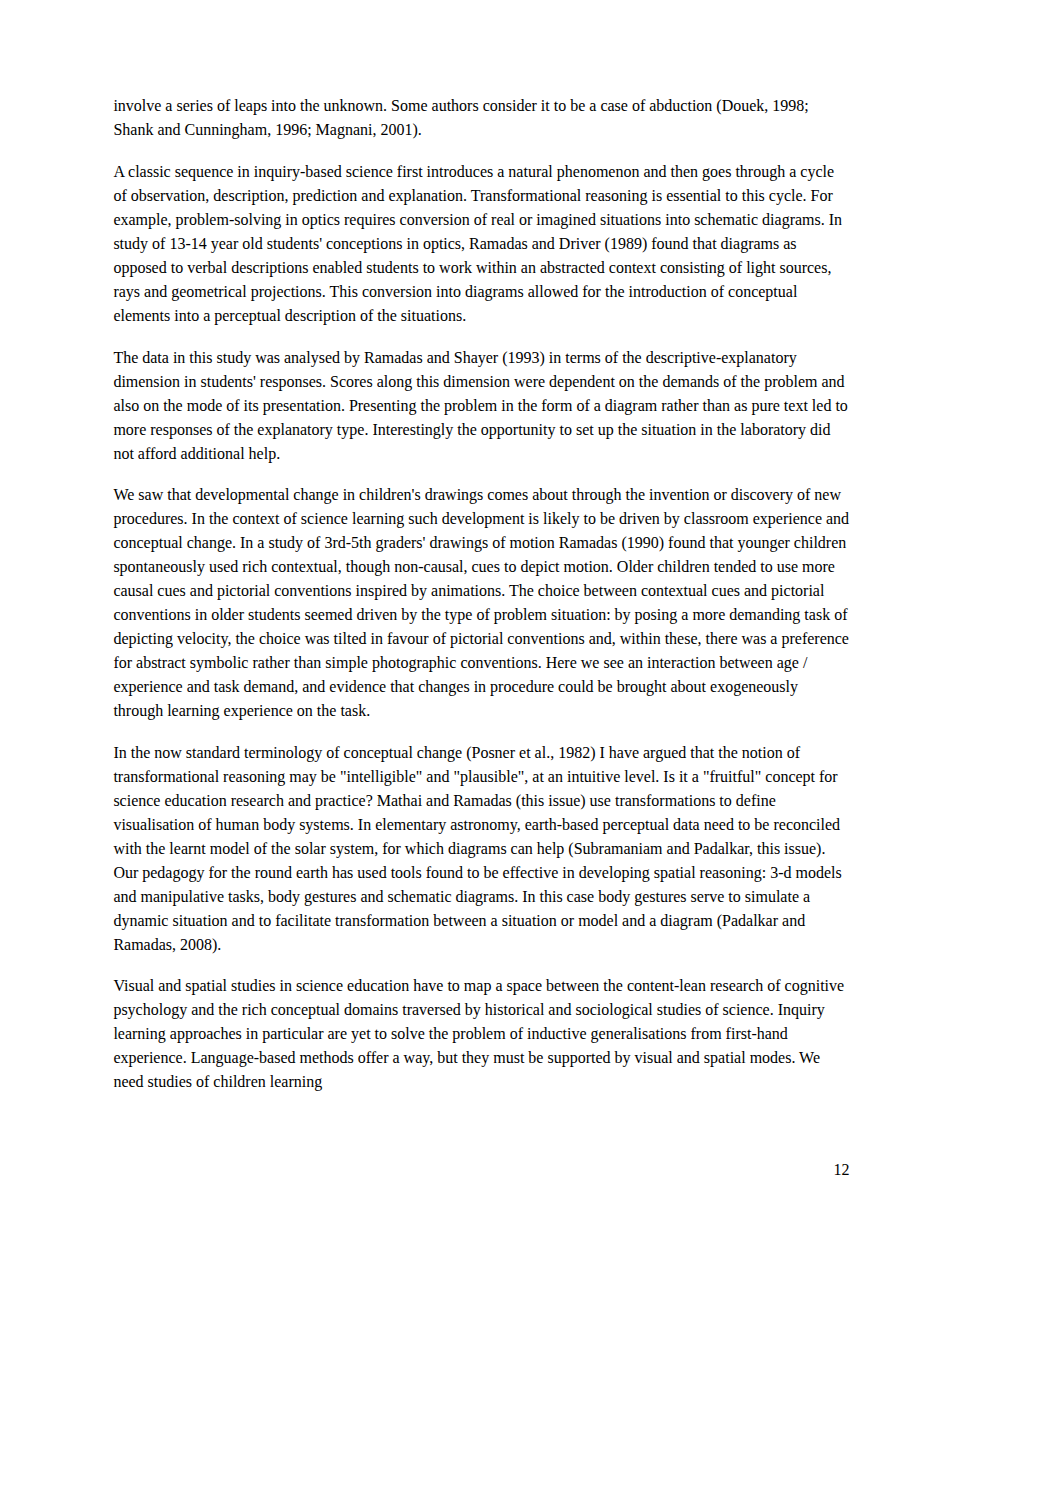involve a series of leaps into the unknown. Some authors consider it to be a case of abduction (Douek, 1998; Shank and Cunningham, 1996; Magnani, 2001).
A classic sequence in inquiry-based science first introduces a natural phenomenon and then goes through a cycle of observation, description, prediction and explanation. Transformational reasoning is essential to this cycle. For example, problem-solving in optics requires conversion of real or imagined situations into schematic diagrams. In study of 13-14 year old students' conceptions in optics, Ramadas and Driver (1989) found that diagrams as opposed to verbal descriptions enabled students to work within an abstracted context consisting of light sources, rays and geometrical projections. This conversion into diagrams allowed for the introduction of conceptual elements into a perceptual description of the situations.
The data in this study was analysed by Ramadas and Shayer (1993) in terms of the descriptive-explanatory dimension in students' responses. Scores along this dimension were dependent on the demands of the problem and also on the mode of its presentation. Presenting the problem in the form of a diagram rather than as pure text led to more responses of the explanatory type. Interestingly the opportunity to set up the situation in the laboratory did not afford additional help.
We saw that developmental change in children's drawings comes about through the invention or discovery of new procedures. In the context of science learning such development is likely to be driven by classroom experience and conceptual change. In a study of 3rd-5th graders' drawings of motion Ramadas (1990) found that younger children spontaneously used rich contextual, though non-causal, cues to depict motion. Older children tended to use more causal cues and pictorial conventions inspired by animations. The choice between contextual cues and pictorial conventions in older students seemed driven by the type of problem situation: by posing a more demanding task of depicting velocity, the choice was tilted in favour of pictorial conventions and, within these, there was a preference for abstract symbolic rather than simple photographic conventions. Here we see an interaction between age / experience and task demand, and evidence that changes in procedure could be brought about exogeneously through learning experience on the task.
In the now standard terminology of conceptual change (Posner et al., 1982) I have argued that the notion of transformational reasoning may be "intelligible" and "plausible", at an intuitive level. Is it a "fruitful" concept for science education research and practice? Mathai and Ramadas (this issue) use transformations to define visualisation of human body systems. In elementary astronomy, earth-based perceptual data need to be reconciled with the learnt model of the solar system, for which diagrams can help (Subramaniam and Padalkar, this issue). Our pedagogy for the round earth has used tools found to be effective in developing spatial reasoning: 3-d models and manipulative tasks, body gestures and schematic diagrams. In this case body gestures serve to simulate a dynamic situation and to facilitate transformation between a situation or model and a diagram (Padalkar and Ramadas, 2008).
Visual and spatial studies in science education have to map a space between the content-lean research of cognitive psychology and the rich conceptual domains traversed by historical and sociological studies of science. Inquiry learning approaches in particular are yet to solve the problem of inductive generalisations from first-hand experience. Language-based methods offer a way, but they must be supported by visual and spatial modes. We need studies of children learning
12